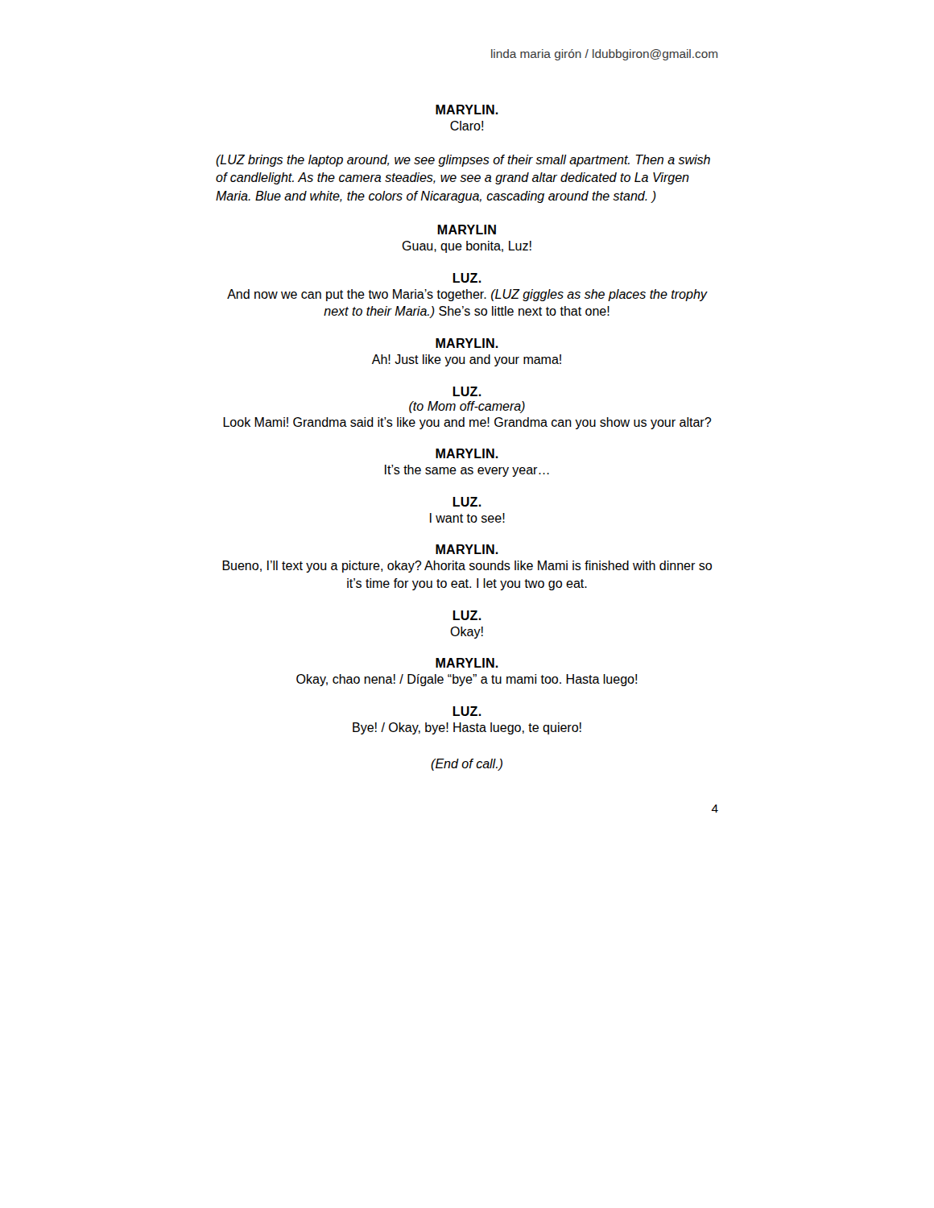linda maria girón / ldubbgiron@gmail.com
MARYLIN.
Claro!
(LUZ brings the laptop around, we see glimpses of their small apartment. Then a swish of candlelight. As the camera steadies, we see a grand altar dedicated to La Virgen Maria. Blue and white, the colors of Nicaragua, cascading around the stand. )
MARYLIN
Guau, que bonita, Luz!
LUZ.
And now we can put the two Maria’s together. (LUZ giggles as she places the trophy next to their Maria.) She’s so little next to that one!
MARYLIN.
Ah! Just like you and your mama!
LUZ.
(to Mom off-camera)
Look Mami! Grandma said it’s like you and me! Grandma can you show us your altar?
MARYLIN.
It’s the same as every year…
LUZ.
I want to see!
MARYLIN.
Bueno, I’ll text you a picture, okay? Ahorita sounds like Mami is finished with dinner so it’s time for you to eat. I let you two go eat.
LUZ.
Okay!
MARYLIN.
Okay, chao nena! / Dígale “bye” a tu mami too. Hasta luego!
LUZ.
Bye! / Okay, bye! Hasta luego, te quiero!
(End of call.)
4